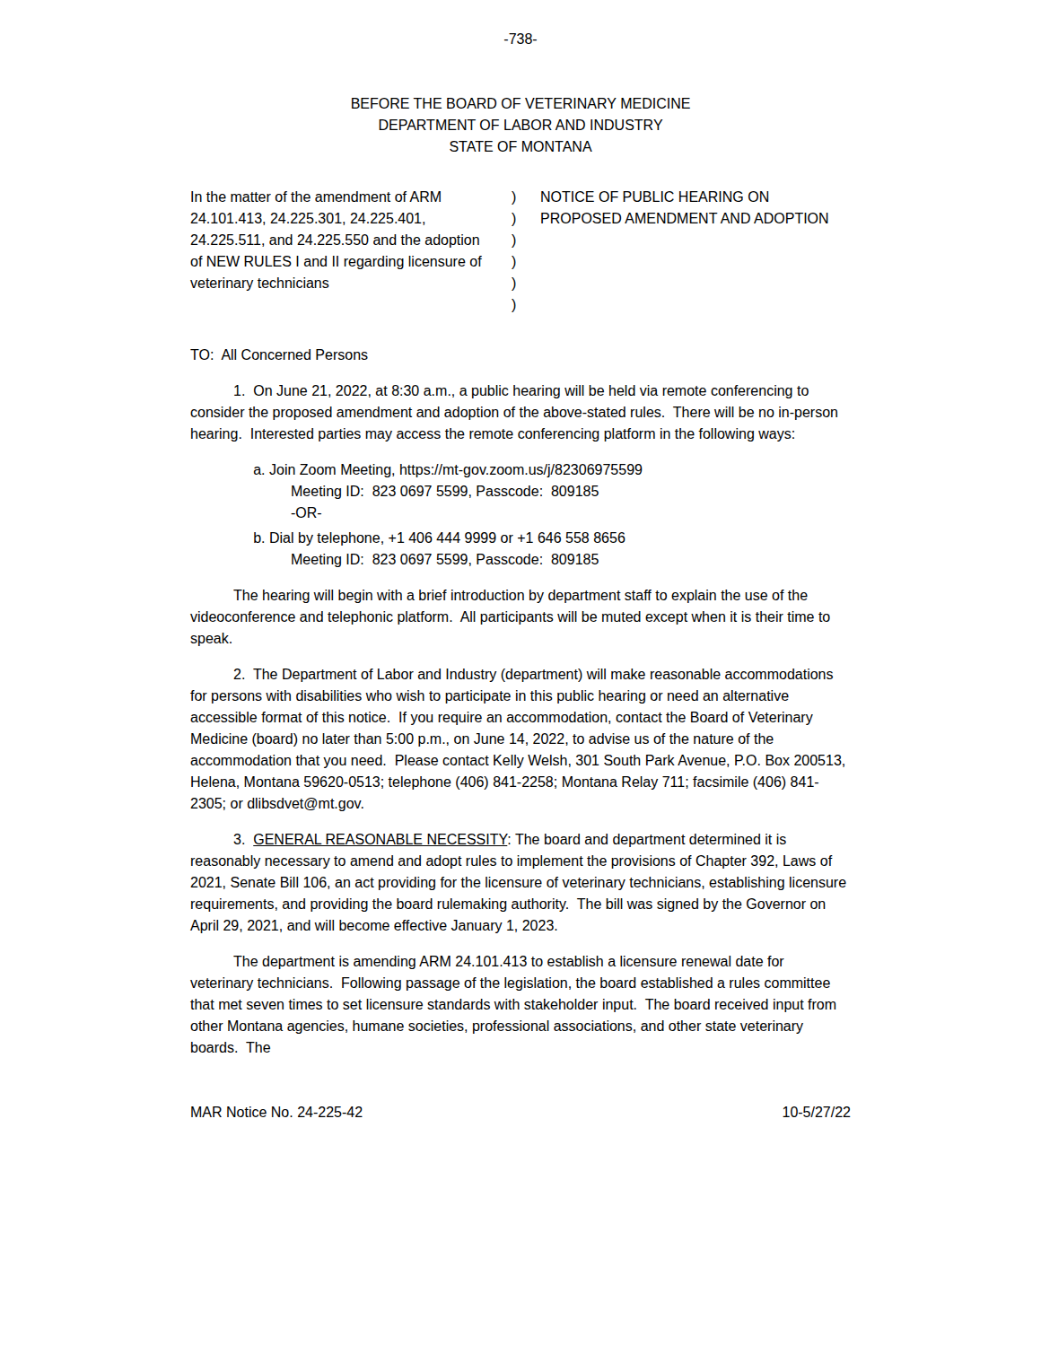-738-
BEFORE THE BOARD OF VETERINARY MEDICINE
DEPARTMENT OF LABOR AND INDUSTRY
STATE OF MONTANA
| In the matter of the amendment of ARM 24.101.413, 24.225.301, 24.225.401, 24.225.511, and 24.225.550 and the adoption of NEW RULES I and II regarding licensure of veterinary technicians | ) ) ) ) ) ) | NOTICE OF PUBLIC HEARING ON PROPOSED AMENDMENT AND ADOPTION |
TO: All Concerned Persons
1. On June 21, 2022, at 8:30 a.m., a public hearing will be held via remote conferencing to consider the proposed amendment and adoption of the above-stated rules. There will be no in-person hearing. Interested parties may access the remote conferencing platform in the following ways:
Join Zoom Meeting, https://mt-gov.zoom.us/j/82306975599 Meeting ID: 823 0697 5599, Passcode: 809185 -OR-
Dial by telephone, +1 406 444 9999 or +1 646 558 8656 Meeting ID: 823 0697 5599, Passcode: 809185
The hearing will begin with a brief introduction by department staff to explain the use of the videoconference and telephonic platform. All participants will be muted except when it is their time to speak.
2. The Department of Labor and Industry (department) will make reasonable accommodations for persons with disabilities who wish to participate in this public hearing or need an alternative accessible format of this notice. If you require an accommodation, contact the Board of Veterinary Medicine (board) no later than 5:00 p.m., on June 14, 2022, to advise us of the nature of the accommodation that you need. Please contact Kelly Welsh, 301 South Park Avenue, P.O. Box 200513, Helena, Montana 59620-0513; telephone (406) 841-2258; Montana Relay 711; facsimile (406) 841-2305; or dlibsdvet@mt.gov.
3. GENERAL REASONABLE NECESSITY: The board and department determined it is reasonably necessary to amend and adopt rules to implement the provisions of Chapter 392, Laws of 2021, Senate Bill 106, an act providing for the licensure of veterinary technicians, establishing licensure requirements, and providing the board rulemaking authority. The bill was signed by the Governor on April 29, 2021, and will become effective January 1, 2023.
The department is amending ARM 24.101.413 to establish a licensure renewal date for veterinary technicians. Following passage of the legislation, the board established a rules committee that met seven times to set licensure standards with stakeholder input. The board received input from other Montana agencies, humane societies, professional associations, and other state veterinary boards. The
MAR Notice No. 24-225-42 10-5/27/22